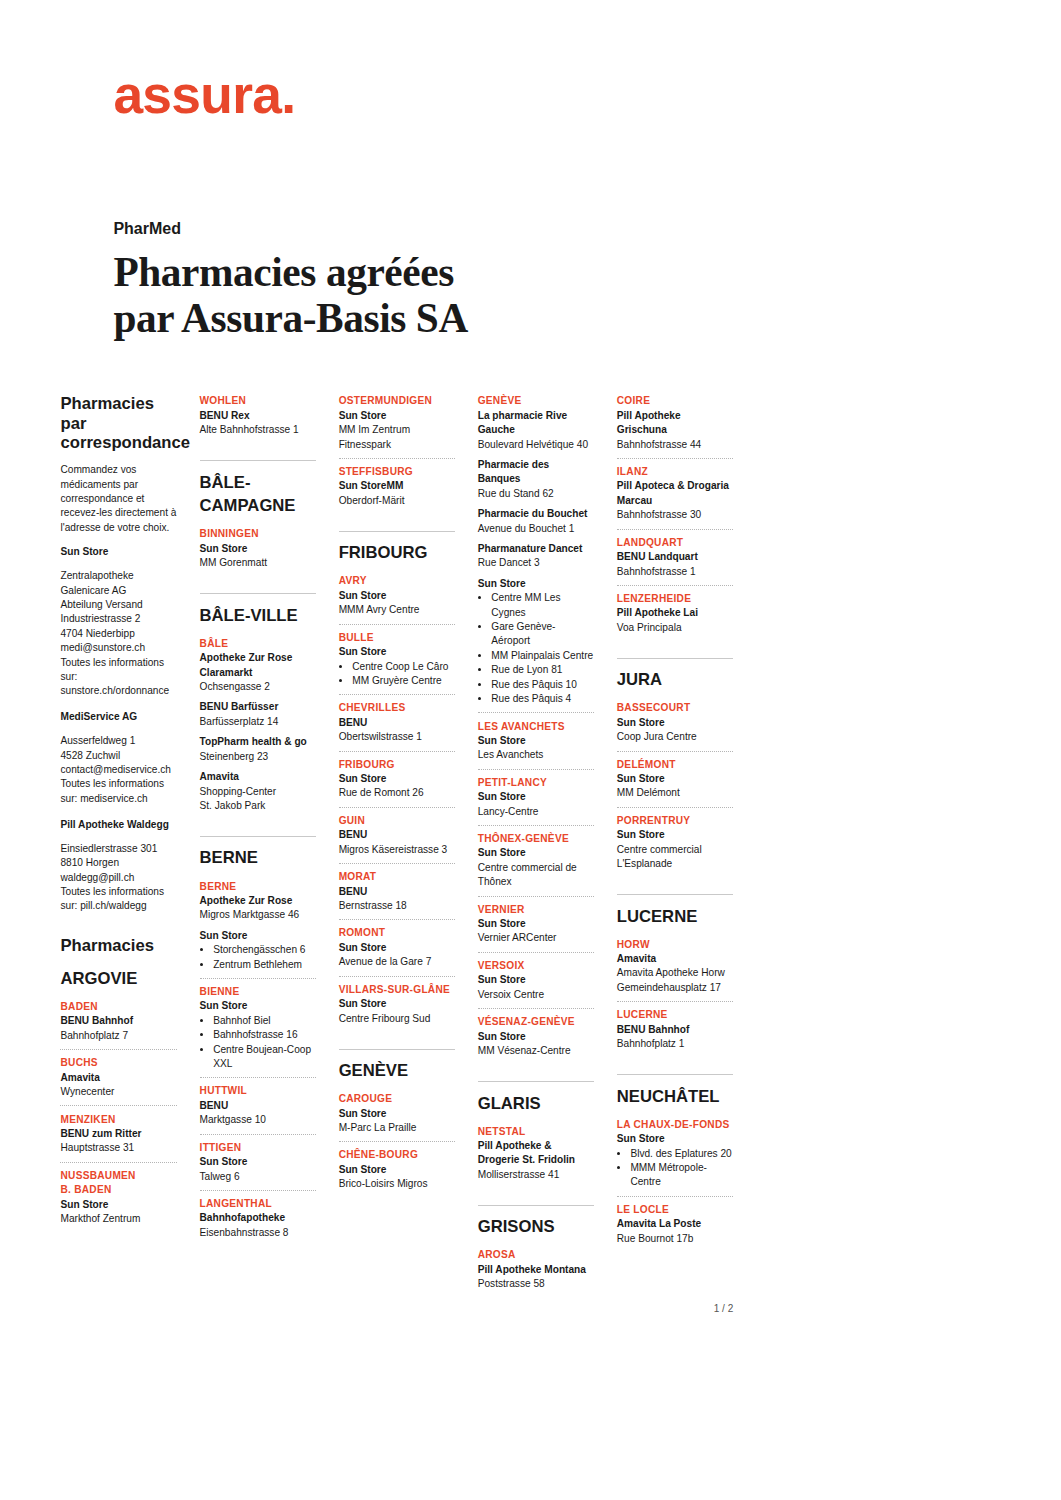assura.
PharMed
Pharmacies agréées
par Assura-Basis SA
Pharmacies par correspondance
Commandez vos médicaments par correspondance et recevez-les directement à l'adresse de votre choix.
Sun Store
Zentralapotheke
Galenicare AG
Abteilung Versand
Industriestrasse 2
4704 Niederbipp
medi@sunstore.ch
Toutes les informations sur:
sunstore.ch/ordonnance
MediService AG
Ausserfeldweg 1
4528 Zuchwil
contact@mediservice.ch
Toutes les informations sur: mediservice.ch
Pill Apotheke Waldegg
Einsiedlerstrasse 301
8810 Horgen
waldegg@pill.ch
Toutes les informations sur: pill.ch/waldegg
Pharmacies
ARGOVIE
BADEN
BENU Bahnhof
Bahnhofplatz 7
BUCHS
Amavita
Wynecenter
MENZIKEN
BENU zum Ritter
Hauptstrasse 31
NUSSBAUMEN
B. BADEN
Sun Store
Markthof Zentrum
WOHLEN
BENU Rex
Alte Bahnhofstrasse 1
BÂLE-CAMPAGNE
BINNINGEN
Sun Store
MM Gorenmatt
BÂLE-VILLE
BÂLE
Apotheke Zur Rose Claramarkt
Ochsengasse 2
BENU Barfüsser
Barfüsserplatz 14
TopPharm health & go
Steinenberg 23
Amavita
Shopping-Center
St. Jakob Park
BERNE
BERNE
Apotheke Zur Rose
Migros Marktgasse 46
Sun Store
Storchengässchen 6
Zentrum Bethlehem
BIENNE
Sun Store
Bahnhof Biel
Bahnhofstrasse 16
Centre Boujean-Coop XXL
HUTTWIL
BENU
Marktgasse 10
ITTIGEN
Sun Store
Talweg 6
LANGENTHAL
Bahnhofapotheke
Eisenbahnstrasse 8
OSTERMUNDIGEN
Sun Store
MM Im Zentrum
Fitnesspark
STEFFISBURG
Sun StoreMM
Oberdorf-Märit
FRIBOURG
AVRY
Sun Store
MMM Avry Centre
BULLE
Sun Store
Centre Coop Le Câro
MM Gruyère Centre
CHEVRILLES
BENU
Obertswilstrasse 1
FRIBOURG
Sun Store
Rue de Romont 26
GUIN
BENU
Migros Käsereistrasse 3
MORAT
BENU
Bernstrasse 18
ROMONT
Sun Store
Avenue de la Gare 7
VILLARS-SUR-GLÂNE
Sun Store
Centre Fribourg Sud
GENÈVE
CAROUGE
Sun Store
M-Parc La Praille
CHÊNE-BOURG
Sun Store
Brico-Loisirs Migros
GENÈVE
La pharmacie Rive Gauche
Boulevard Helvétique 40
Pharmacie des Banques
Rue du Stand 62
Pharmacie du Bouchet
Avenue du Bouchet 1
Pharmanature Dancet
Rue Dancet 3
Sun Store
Centre MM Les Cygnes
Gare Genève-Aéroport
MM Plainpalais Centre
Rue de Lyon 81
Rue des Pâquis 10
Rue des Pâquis 4
LES AVANCHETS
Sun Store
Les Avanchets
PETIT-LANCY
Sun Store
Lancy-Centre
THÔNEX-GENÈVE
Sun Store
Centre commercial de Thônex
VERNIER
Sun Store
Vernier ARCenter
VERSOIX
Sun Store
Versoix Centre
VÉSENAZ-GENÈVE
Sun Store
MM Vésenaz-Centre
GLARIS
NETSTAL
Pill Apotheke & Drogerie St. Fridolin
Molliserstrasse 41
GRISONS
AROSA
Pill Apotheke Montana
Poststrasse 58
COIRE
Pill Apotheke Grischuna
Bahnhofstrasse 44
ILANZ
Pill Apoteca & Drogaria Marcau
Bahnhofstrasse 30
LANDQUART
BENU Landquart
Bahnhofstrasse 1
LENZERHEIDE
Pill Apotheke Lai
Voa Principala
JURA
BASSECOURT
Sun Store
Coop Jura Centre
DELÉMONT
Sun Store
MM Delémont
PORRENTRUY
Sun Store
Centre commercial L'Esplanade
LUCERNE
HORW
Amavita
Amavita Apotheke Horw
Gemeindehausplatz 17
LUCERNE
BENU Bahnhof
Bahnhofplatz 1
NEUCHÂTEL
LA CHAUX-DE-FONDS
Sun Store
Blvd. des Eplatures 20
MMM Métropole-Centre
LE LOCLE
Amavita La Poste
Rue Bournot 17b
1 / 2